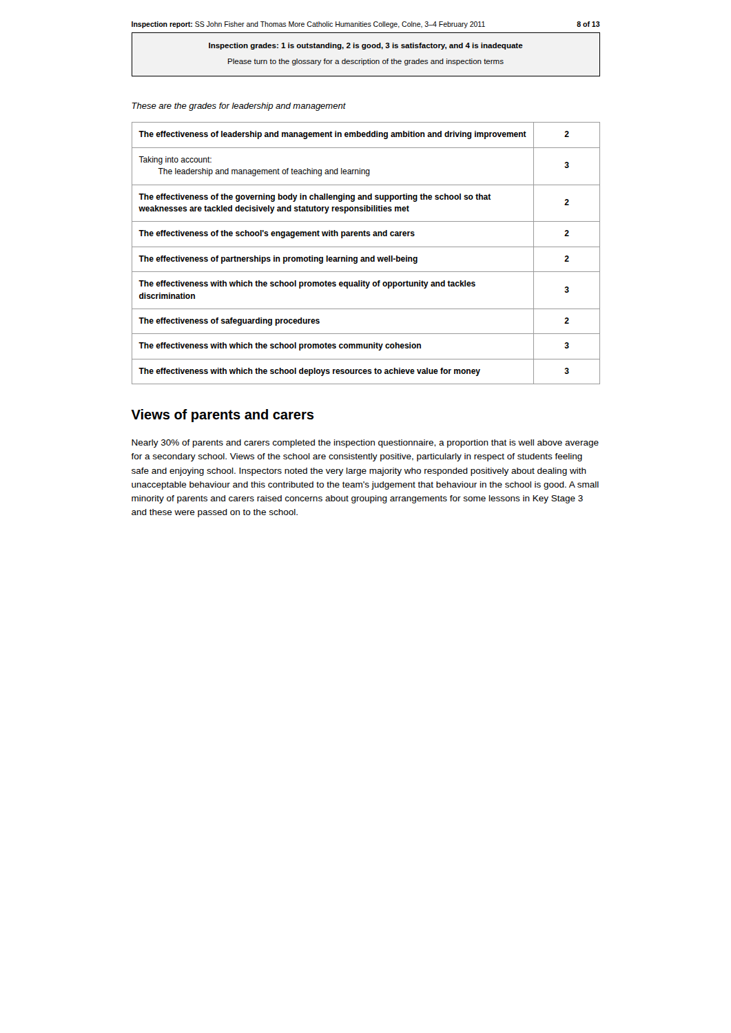Inspection report: SS John Fisher and Thomas More Catholic Humanities College, Colne, 3–4 February 2011
8 of 13
Inspection grades: 1 is outstanding, 2 is good, 3 is satisfactory, and 4 is inadequate
Please turn to the glossary for a description of the grades and inspection terms
These are the grades for leadership and management
| The effectiveness of leadership and management in embedding ambition and driving improvement | 2 |
| Taking into account: The leadership and management of teaching and learning | 3 |
| The effectiveness of the governing body in challenging and supporting the school so that weaknesses are tackled decisively and statutory responsibilities met | 2 |
| The effectiveness of the school's engagement with parents and carers | 2 |
| The effectiveness of partnerships in promoting learning and well-being | 2 |
| The effectiveness with which the school promotes equality of opportunity and tackles discrimination | 3 |
| The effectiveness of safeguarding procedures | 2 |
| The effectiveness with which the school promotes community cohesion | 3 |
| The effectiveness with which the school deploys resources to achieve value for money | 3 |
Views of parents and carers
Nearly 30% of parents and carers completed the inspection questionnaire, a proportion that is well above average for a secondary school. Views of the school are consistently positive, particularly in respect of students feeling safe and enjoying school. Inspectors noted the very large majority who responded positively about dealing with unacceptable behaviour and this contributed to the team's judgement that behaviour in the school is good. A small minority of parents and carers raised concerns about grouping arrangements for some lessons in Key Stage 3 and these were passed on to the school.